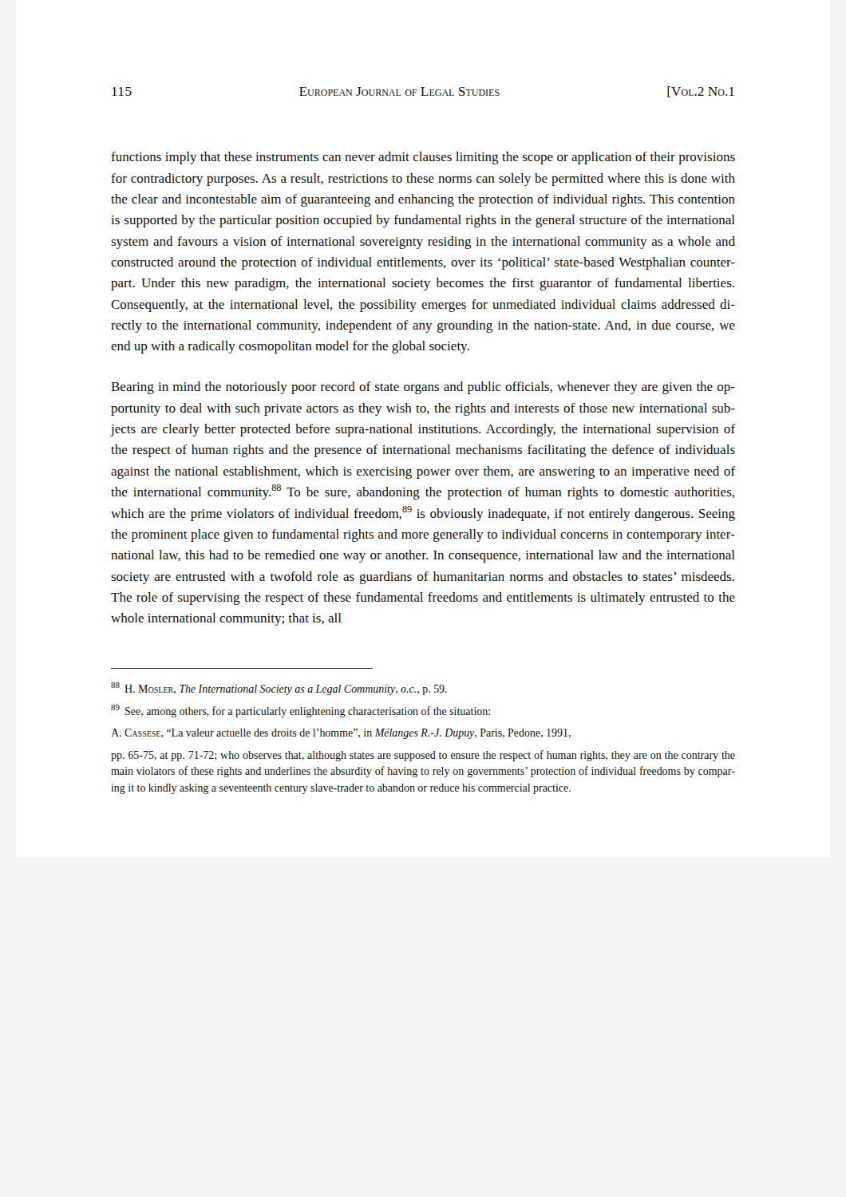115 European Journal of Legal Studies [Vol.2 No.1
functions imply that these instruments can never admit clauses limiting the scope or application of their provisions for contradictory purposes. As a result, restrictions to these norms can solely be permitted where this is done with the clear and incontestable aim of guaranteeing and enhancing the protection of individual rights. This contention is supported by the particular position occupied by fundamental rights in the general structure of the international system and favours a vision of international sovereignty residing in the international community as a whole and constructed around the protection of individual entitlements, over its ‘political’ state-based Westphalian counter-part. Under this new paradigm, the international society becomes the first guarantor of fundamental liberties. Consequently, at the international level, the possibility emerges for unmediated individual claims addressed directly to the international community, independent of any grounding in the nation-state. And, in due course, we end up with a radically cosmopolitan model for the global society.
Bearing in mind the notoriously poor record of state organs and public officials, whenever they are given the opportunity to deal with such private actors as they wish to, the rights and interests of those new international subjects are clearly better protected before supra-national institutions. Accordingly, the international supervision of the respect of human rights and the presence of international mechanisms facilitating the defence of individuals against the national establishment, which is exercising power over them, are answering to an imperative need of the international community.88 To be sure, abandoning the protection of human rights to domestic authorities, which are the prime violators of individual freedom,89 is obviously inadequate, if not entirely dangerous. Seeing the prominent place given to fundamental rights and more generally to individual concerns in contemporary international law, this had to be remedied one way or another. In consequence, international law and the international society are entrusted with a twofold role as guardians of humanitarian norms and obstacles to states’ misdeeds. The role of supervising the respect of these fundamental freedoms and entitlements is ultimately entrusted to the whole international community; that is, all
88 H. Mosler, The International Society as a Legal Community, o.c., p. 59.
89 See, among others, for a particularly enlightening characterisation of the situation:
A. Cassese, “La valeur actuelle des droits de l’homme”, in Mélanges R.-J. Dupuy, Paris, Pedone, 1991,
pp. 65-75, at pp. 71-72; who observes that, although states are supposed to ensure the respect of human rights, they are on the contrary the main violators of these rights and underlines the absurdity of having to rely on governments’ protection of individual freedoms by comparing it to kindly asking a seventeenth century slave-trader to abandon or reduce his commercial practice.